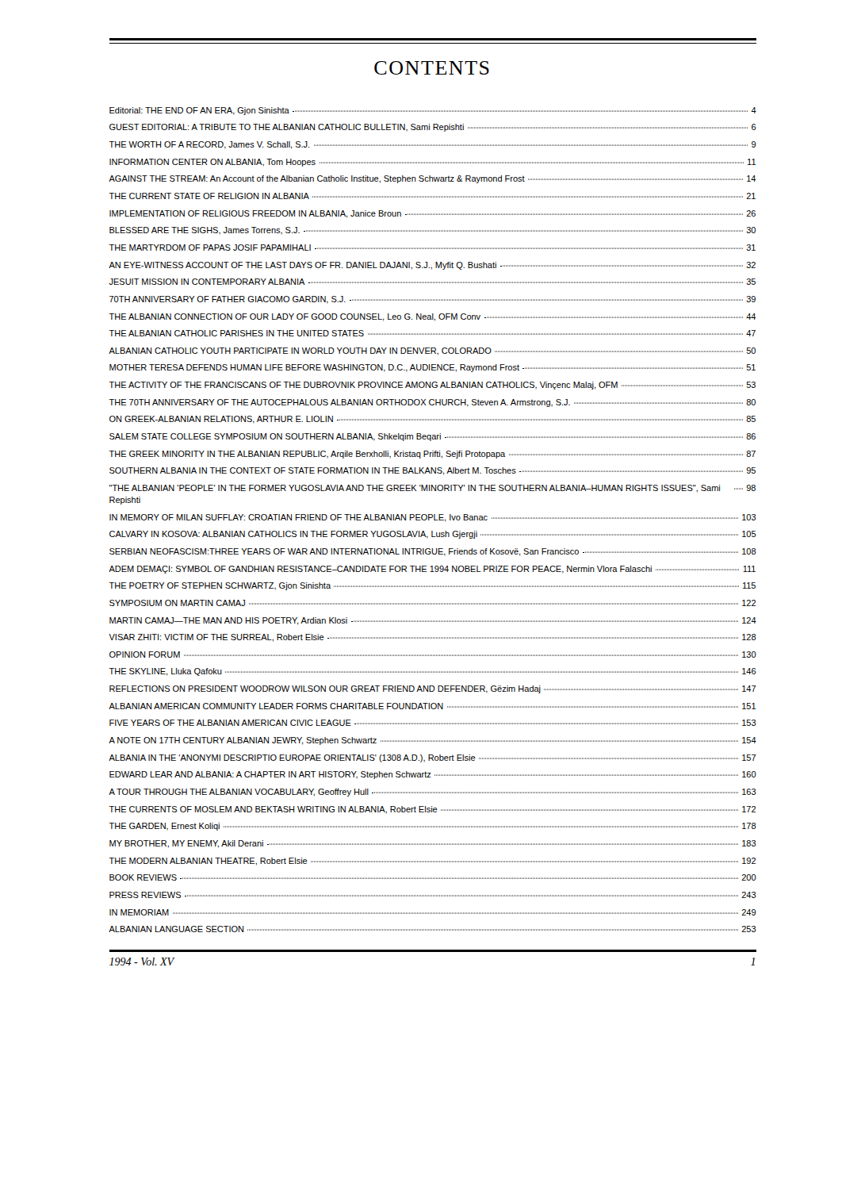CONTENTS
Editorial: THE END OF AN ERA, Gjon Sinishta 4
GUEST EDITORIAL: A TRIBUTE TO THE ALBANIAN CATHOLIC BULLETIN, Sami Repishti 6
THE WORTH OF A RECORD, James V. Schall, S.J. 9
INFORMATION CENTER ON ALBANIA, Tom Hoopes 11
AGAINST THE STREAM: An Account of the Albanian Catholic Institue, Stephen Schwartz & Raymond Frost 14
THE CURRENT STATE OF RELIGION IN ALBANIA 21
IMPLEMENTATION OF RELIGIOUS FREEDOM IN ALBANIA, Janice Broun 26
BLESSED ARE THE SIGHS, James Torrens, S.J. 30
THE MARTYRDOM OF PAPAS JOSIF PAPAMIHALI 31
AN EYE-WITNESS ACCOUNT OF THE LAST DAYS OF FR. DANIEL DAJANI, S.J., Myfit Q. Bushati 32
JESUIT MISSION IN CONTEMPORARY ALBANIA 35
70TH ANNIVERSARY OF FATHER GIACOMO GARDIN, S.J. 39
THE ALBANIAN CONNECTION OF OUR LADY OF GOOD COUNSEL, Leo G. Neal, OFM Conv 44
THE ALBANIAN CATHOLIC PARISHES IN THE UNITED STATES 47
ALBANIAN CATHOLIC YOUTH PARTICIPATE IN WORLD YOUTH DAY IN DENVER, COLORADO 50
MOTHER TERESA DEFENDS HUMAN LIFE BEFORE WASHINGTON, D.C., AUDIENCE, Raymond Frost 51
THE ACTIVITY OF THE FRANCISCANS OF THE DUBROVNIK PROVINCE AMONG ALBANIAN CATHOLICS, Vinçenc Malaj, OFM 53
THE 70TH ANNIVERSARY OF THE AUTOCEPHALOUS ALBANIAN ORTHODOX CHURCH, Steven A. Armstrong, S.J. 80
ON GREEK-ALBANIAN RELATIONS, ARTHUR E. LIOLIN 85
SALEM STATE COLLEGE SYMPOSIUM ON SOUTHERN ALBANIA, Shkelqim Beqari 86
THE GREEK MINORITY IN THE ALBANIAN REPUBLIC, Arqile Berxholli, Kristaq Prifti, Sejfi Protopapa 87
SOUTHERN ALBANIA IN THE CONTEXT OF STATE FORMATION IN THE BALKANS, Albert M. Tosches 95
"THE ALBANIAN 'PEOPLE' IN THE FORMER YUGOSLAVIA AND THE GREEK 'MINORITY' IN THE SOUTHERN ALBANIA–HUMAN RIGHTS ISSUES", Sami Repishti 98
IN MEMORY OF MILAN SUFFLAY: CROATIAN FRIEND OF THE ALBANIAN PEOPLE, Ivo Banac 103
CALVARY IN KOSOVA: ALBANIAN CATHOLICS IN THE FORMER YUGOSLAVIA, Lush Gjergji 105
SERBIAN NEOFASCISM:THREE YEARS OF WAR AND INTERNATIONAL INTRIGUE, Friends of Kosovë, San Francisco 108
ADEM DEMAÇI: SYMBOL OF GANDHIAN RESISTANCE–CANDIDATE FOR THE 1994 NOBEL PRIZE FOR PEACE, Nermin Vlora Falaschi 111
THE POETRY OF STEPHEN SCHWARTZ, Gjon Sinishta 115
SYMPOSIUM ON MARTIN CAMAJ 122
MARTIN CAMAJ—THE MAN AND HIS POETRY, Ardian Klosi 124
VISAR ZHITI: VICTIM OF THE SURREAL, Robert Elsie 128
OPINION FORUM 130
THE SKYLINE, Lluka Qafoku 146
REFLECTIONS ON PRESIDENT WOODROW WILSON OUR GREAT FRIEND AND DEFENDER, Gëzim Hadaj 147
ALBANIAN AMERICAN COMMUNITY LEADER FORMS CHARITABLE FOUNDATION 151
FIVE YEARS OF THE ALBANIAN AMERICAN CIVIC LEAGUE 153
A NOTE ON 17TH CENTURY ALBANIAN JEWRY, Stephen Schwartz 154
ALBANIA IN THE 'ANONYMI DESCRIPTIO EUROPAE ORIENTALIS' (1308 A.D.), Robert Elsie 157
EDWARD LEAR AND ALBANIA: A CHAPTER IN ART HISTORY, Stephen Schwartz 160
A TOUR THROUGH THE ALBANIAN VOCABULARY, Geoffrey Hull 163
THE CURRENTS OF MOSLEM AND BEKTASH WRITING IN ALBANIA, Robert Elsie 172
THE GARDEN, Ernest Koliqi 178
MY BROTHER, MY ENEMY, Akil Derani 183
THE MODERN ALBANIAN THEATRE, Robert Elsie 192
BOOK REVIEWS 200
PRESS REVIEWS 243
IN MEMORIAM 249
ALBANIAN LANGUAGE SECTION 253
1994 - Vol. XV 1